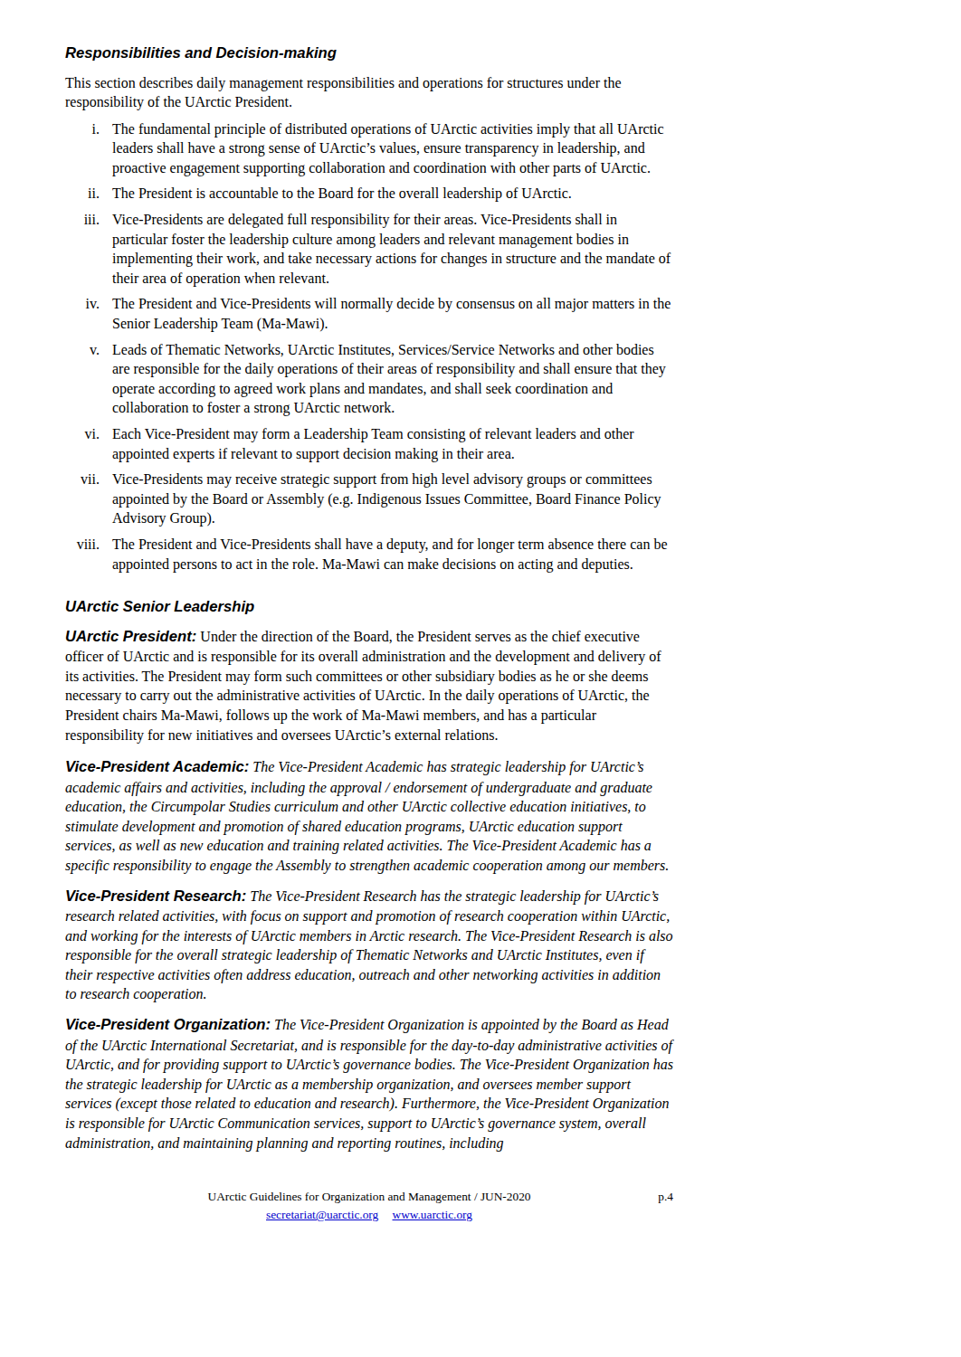Responsibilities and Decision-making
This section describes daily management responsibilities and operations for structures under the responsibility of the UArctic President.
i. The fundamental principle of distributed operations of UArctic activities imply that all UArctic leaders shall have a strong sense of UArctic’s values, ensure transparency in leadership, and proactive engagement supporting collaboration and coordination with other parts of UArctic.
ii. The President is accountable to the Board for the overall leadership of UArctic.
iii. Vice-Presidents are delegated full responsibility for their areas. Vice-Presidents shall in particular foster the leadership culture among leaders and relevant management bodies in implementing their work, and take necessary actions for changes in structure and the mandate of their area of operation when relevant.
iv. The President and Vice-Presidents will normally decide by consensus on all major matters in the Senior Leadership Team (Ma-Mawi).
v. Leads of Thematic Networks, UArctic Institutes, Services/Service Networks and other bodies are responsible for the daily operations of their areas of responsibility and shall ensure that they operate according to agreed work plans and mandates, and shall seek coordination and collaboration to foster a strong UArctic network.
vi. Each Vice-President may form a Leadership Team consisting of relevant leaders and other appointed experts if relevant to support decision making in their area.
vii. Vice-Presidents may receive strategic support from high level advisory groups or committees appointed by the Board or Assembly (e.g. Indigenous Issues Committee, Board Finance Policy Advisory Group).
viii. The President and Vice-Presidents shall have a deputy, and for longer term absence there can be appointed persons to act in the role. Ma-Mawi can make decisions on acting and deputies.
UArctic Senior Leadership
UArctic President: Under the direction of the Board, the President serves as the chief executive officer of UArctic and is responsible for its overall administration and the development and delivery of its activities. The President may form such committees or other subsidiary bodies as he or she deems necessary to carry out the administrative activities of UArctic. In the daily operations of UArctic, the President chairs Ma-Mawi, follows up the work of Ma-Mawi members, and has a particular responsibility for new initiatives and oversees UArctic’s external relations.
Vice-President Academic: The Vice-President Academic has strategic leadership for UArctic’s academic affairs and activities, including the approval / endorsement of undergraduate and graduate education, the Circumpolar Studies curriculum and other UArctic collective education initiatives, to stimulate development and promotion of shared education programs, UArctic education support services, as well as new education and training related activities. The Vice-President Academic has a specific responsibility to engage the Assembly to strengthen academic cooperation among our members.
Vice-President Research: The Vice-President Research has the strategic leadership for UArctic’s research related activities, with focus on support and promotion of research cooperation within UArctic, and working for the interests of UArctic members in Arctic research. The Vice-President Research is also responsible for the overall strategic leadership of Thematic Networks and UArctic Institutes, even if their respective activities often address education, outreach and other networking activities in addition to research cooperation.
Vice-President Organization: The Vice-President Organization is appointed by the Board as Head of the UArctic International Secretariat, and is responsible for the day-to-day administrative activities of UArctic, and for providing support to UArctic’s governance bodies. The Vice-President Organization has the strategic leadership for UArctic as a membership organization, and oversees member support services (except those related to education and research). Furthermore, the Vice-President Organization is responsible for UArctic Communication services, support to UArctic’s governance system, overall administration, and maintaining planning and reporting routines, including
p.4
UArctic Guidelines for Organization and Management / JUN-2020
secretariat@uarctic.org www.uarctic.org